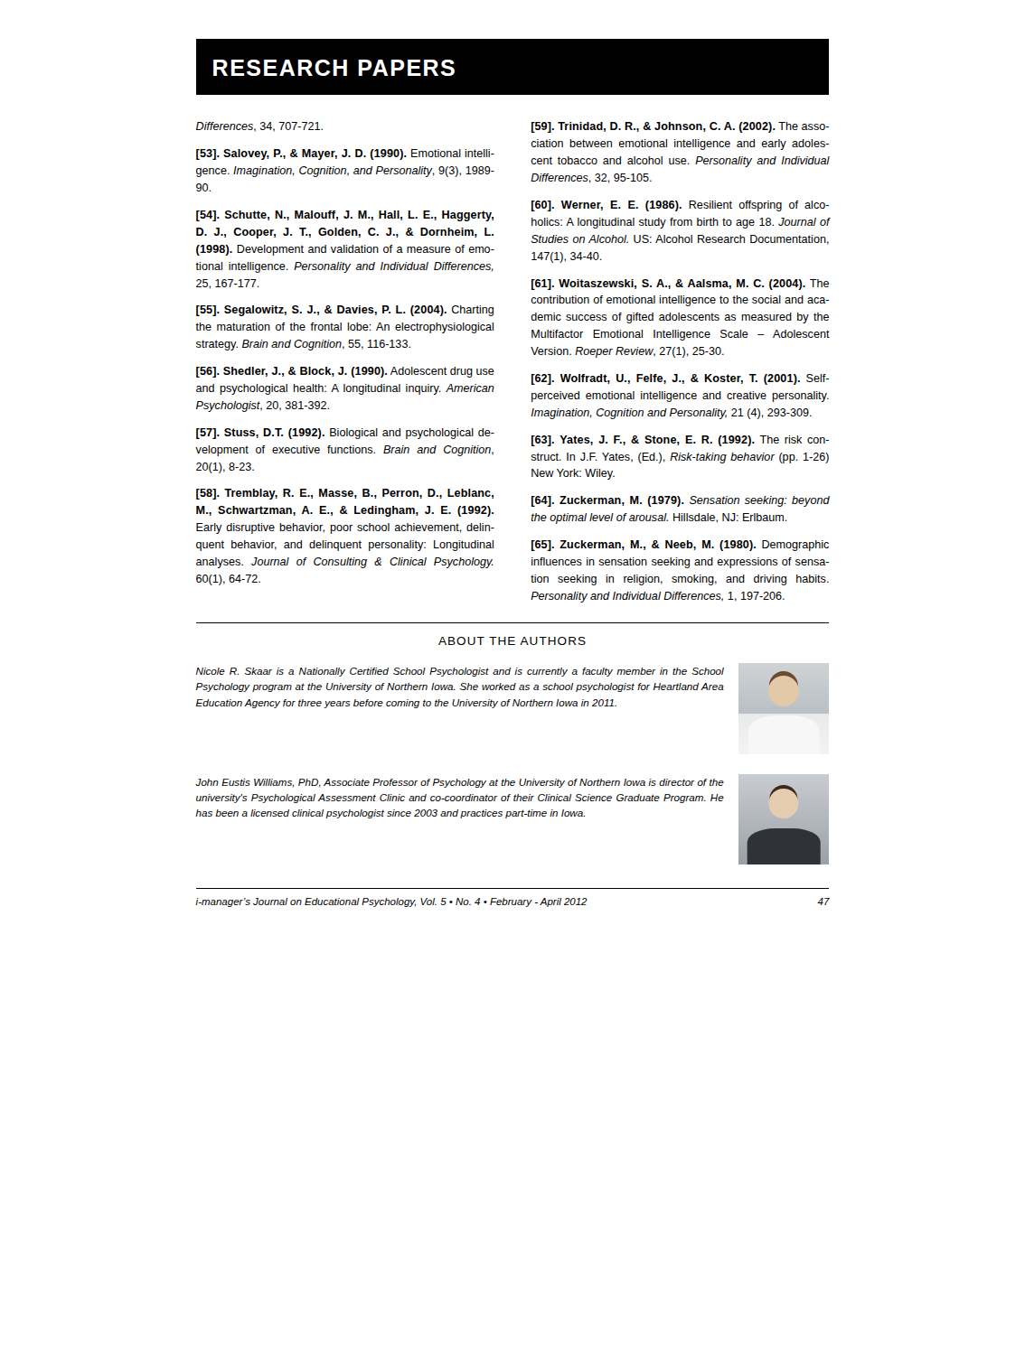Research Papers
Differences, 34, 707-721.
[53]. Salovey, P., & Mayer, J. D. (1990). Emotional intelligence. Imagination, Cognition, and Personality, 9(3), 1989-90.
[54]. Schutte, N., Malouff, J. M., Hall, L. E., Haggerty, D. J., Cooper, J. T., Golden, C. J., & Dornheim, L. (1998). Development and validation of a measure of emotional intelligence. Personality and Individual Differences, 25, 167-177.
[55]. Segalowitz, S. J., & Davies, P. L. (2004). Charting the maturation of the frontal lobe: An electrophysiological strategy. Brain and Cognition, 55, 116-133.
[56]. Shedler, J., & Block, J. (1990). Adolescent drug use and psychological health: A longitudinal inquiry. American Psychologist, 20, 381-392.
[57]. Stuss, D.T. (1992). Biological and psychological development of executive functions. Brain and Cognition, 20(1), 8-23.
[58]. Tremblay, R. E., Masse, B., Perron, D., Leblanc, M., Schwartzman, A. E., & Ledingham, J. E. (1992). Early disruptive behavior, poor school achievement, delinquent behavior, and delinquent personality: Longitudinal analyses. Journal of Consulting & Clinical Psychology. 60(1), 64-72.
[59]. Trinidad, D. R., & Johnson, C. A. (2002). The association between emotional intelligence and early adolescent tobacco and alcohol use. Personality and Individual Differences, 32, 95-105.
[60]. Werner, E. E. (1986). Resilient offspring of alcoholics: A longitudinal study from birth to age 18. Journal of Studies on Alcohol. US: Alcohol Research Documentation, 147(1), 34-40.
[61]. Woitaszewski, S. A., & Aalsma, M. C. (2004). The contribution of emotional intelligence to the social and academic success of gifted adolescents as measured by the Multifactor Emotional Intelligence Scale – Adolescent Version. Roeper Review, 27(1), 25-30.
[62]. Wolfradt, U., Felfe, J., & Koster, T. (2001). Self-perceived emotional intelligence and creative personality. Imagination, Cognition and Personality, 21 (4), 293-309.
[63]. Yates, J. F., & Stone, E. R. (1992). The risk construct. In J.F. Yates, (Ed.), Risk-taking behavior (pp. 1-26) New York: Wiley.
[64]. Zuckerman, M. (1979). Sensation seeking: beyond the optimal level of arousal. Hillsdale, NJ: Erlbaum.
[65]. Zuckerman, M., & Neeb, M. (1980). Demographic influences in sensation seeking and expressions of sensation seeking in religion, smoking, and driving habits. Personality and Individual Differences, 1, 197-206.
ABOUT THE AUTHORS
Nicole R. Skaar is a Nationally Certified School Psychologist and is currently a faculty member in the School Psychology program at the University of Northern Iowa. She worked as a school psychologist for Heartland Area Education Agency for three years before coming to the University of Northern Iowa in 2011.
John Eustis Williams, PhD, Associate Professor of Psychology at the University of Northern Iowa is director of the university's Psychological Assessment Clinic and co-coordinator of their Clinical Science Graduate Program. He has been a licensed clinical psychologist since 2003 and practices part-time in Iowa.
i-manager’s Journal on Educational Psychology, Vol. 5 • No. 4 • February - April 2012
47